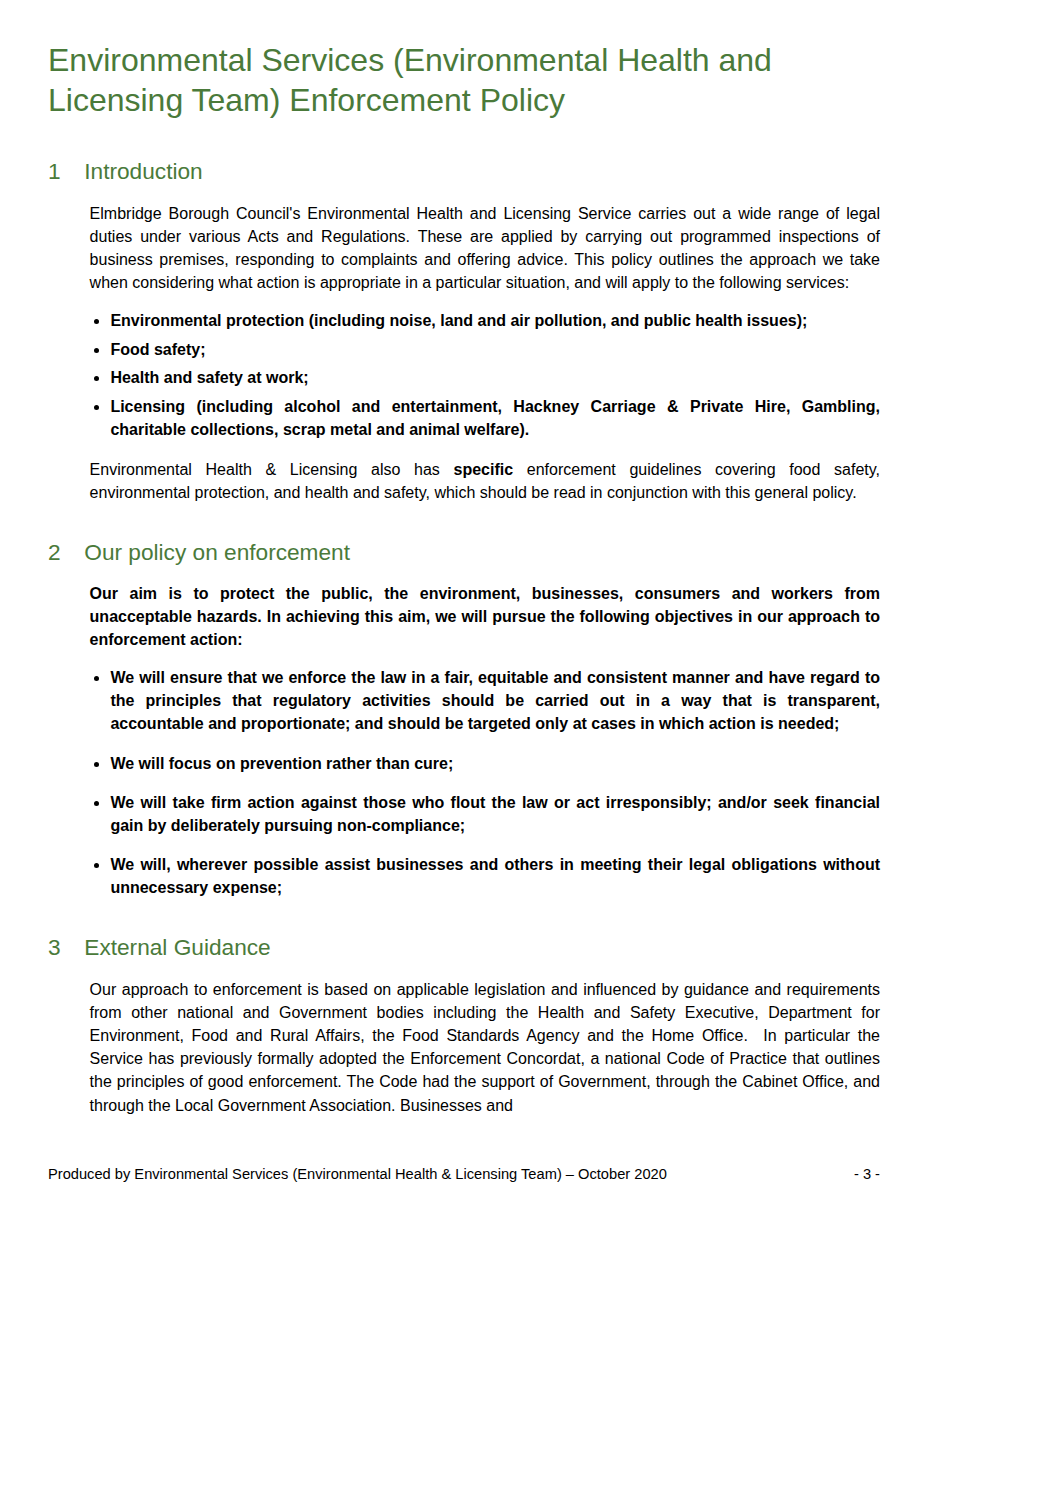Environmental Services (Environmental Health and Licensing Team) Enforcement Policy
1 Introduction
Elmbridge Borough Council's Environmental Health and Licensing Service carries out a wide range of legal duties under various Acts and Regulations. These are applied by carrying out programmed inspections of business premises, responding to complaints and offering advice. This policy outlines the approach we take when considering what action is appropriate in a particular situation, and will apply to the following services:
Environmental protection (including noise, land and air pollution, and public health issues);
Food safety;
Health and safety at work;
Licensing (including alcohol and entertainment, Hackney Carriage & Private Hire, Gambling, charitable collections, scrap metal and animal welfare).
Environmental Health & Licensing also has specific enforcement guidelines covering food safety, environmental protection, and health and safety, which should be read in conjunction with this general policy.
2 Our policy on enforcement
Our aim is to protect the public, the environment, businesses, consumers and workers from unacceptable hazards. In achieving this aim, we will pursue the following objectives in our approach to enforcement action:
We will ensure that we enforce the law in a fair, equitable and consistent manner and have regard to the principles that regulatory activities should be carried out in a way that is transparent, accountable and proportionate; and should be targeted only at cases in which action is needed;
We will focus on prevention rather than cure;
We will take firm action against those who flout the law or act irresponsibly; and/or seek financial gain by deliberately pursuing non-compliance;
We will, wherever possible assist businesses and others in meeting their legal obligations without unnecessary expense;
3 External Guidance
Our approach to enforcement is based on applicable legislation and influenced by guidance and requirements from other national and Government bodies including the Health and Safety Executive, Department for Environment, Food and Rural Affairs, the Food Standards Agency and the Home Office. In particular the Service has previously formally adopted the Enforcement Concordat, a national Code of Practice that outlines the principles of good enforcement. The Code had the support of Government, through the Cabinet Office, and through the Local Government Association. Businesses and
Produced by Environmental Services (Environmental Health & Licensing Team) – October 2020 - 3 -